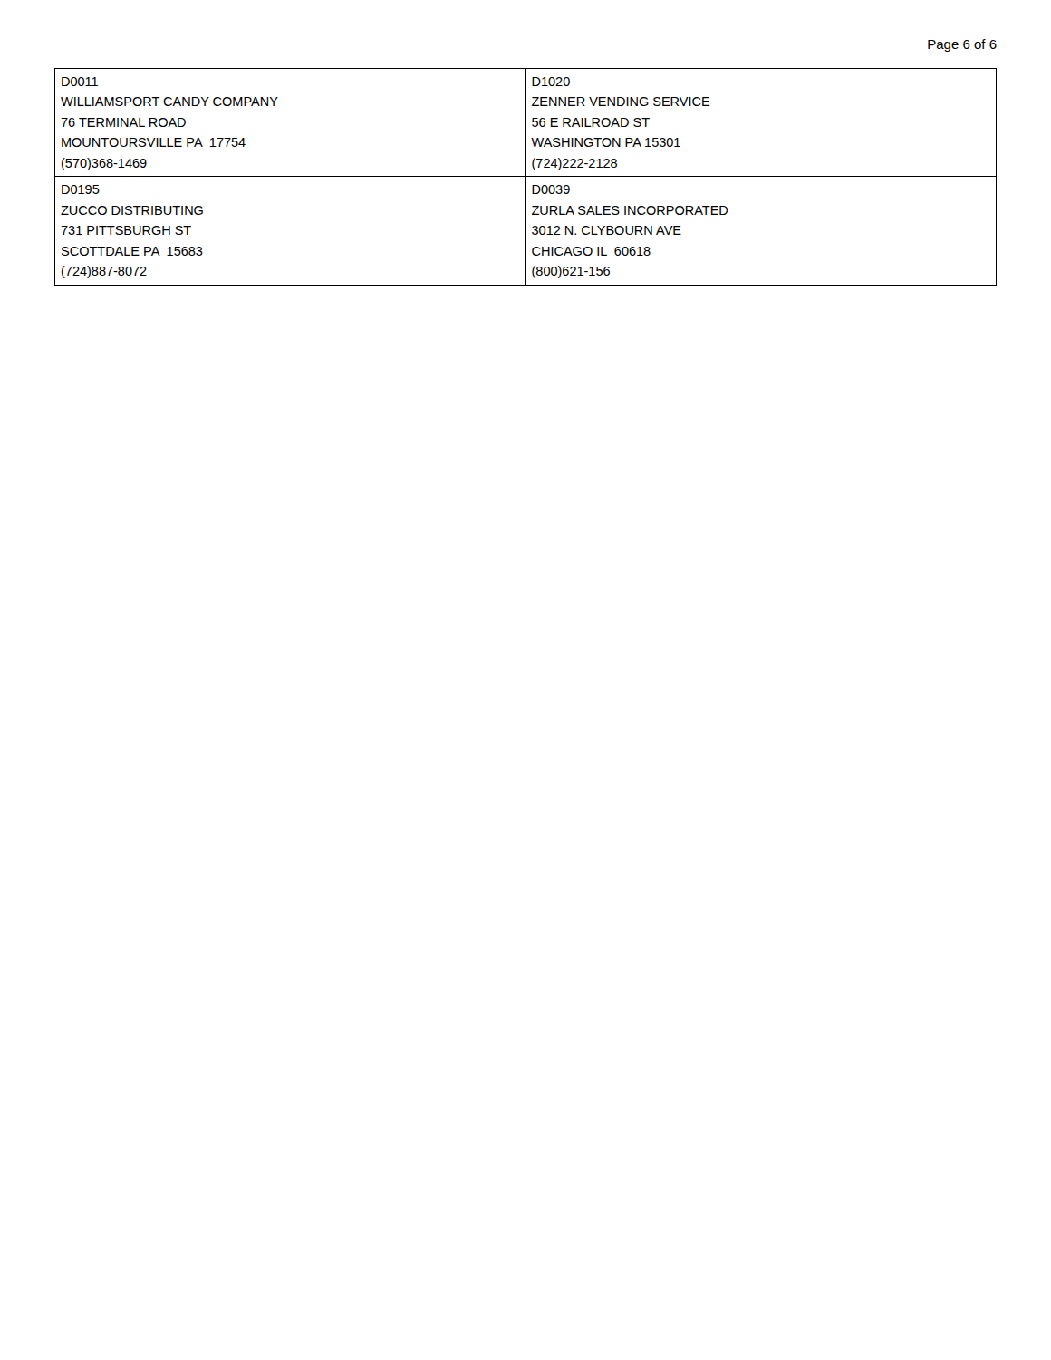Page 6 of 6
| D0011 WILLIAMSPORT CANDY COMPANY 76 TERMINAL ROAD MOUNTOURSVILLE PA 17754 (570)368-1469 | D1020 ZENNER VENDING SERVICE 56 E RAILROAD ST WASHINGTON PA 15301 (724)222-2128 |
| D0195 ZUCCO DISTRIBUTING 731 PITTSBURGH ST SCOTTDALE PA 15683 (724)887-8072 | D0039 ZURLA SALES INCORPORATED 3012 N. CLYBOURN AVE CHICAGO IL 60618 (800)621-156 |